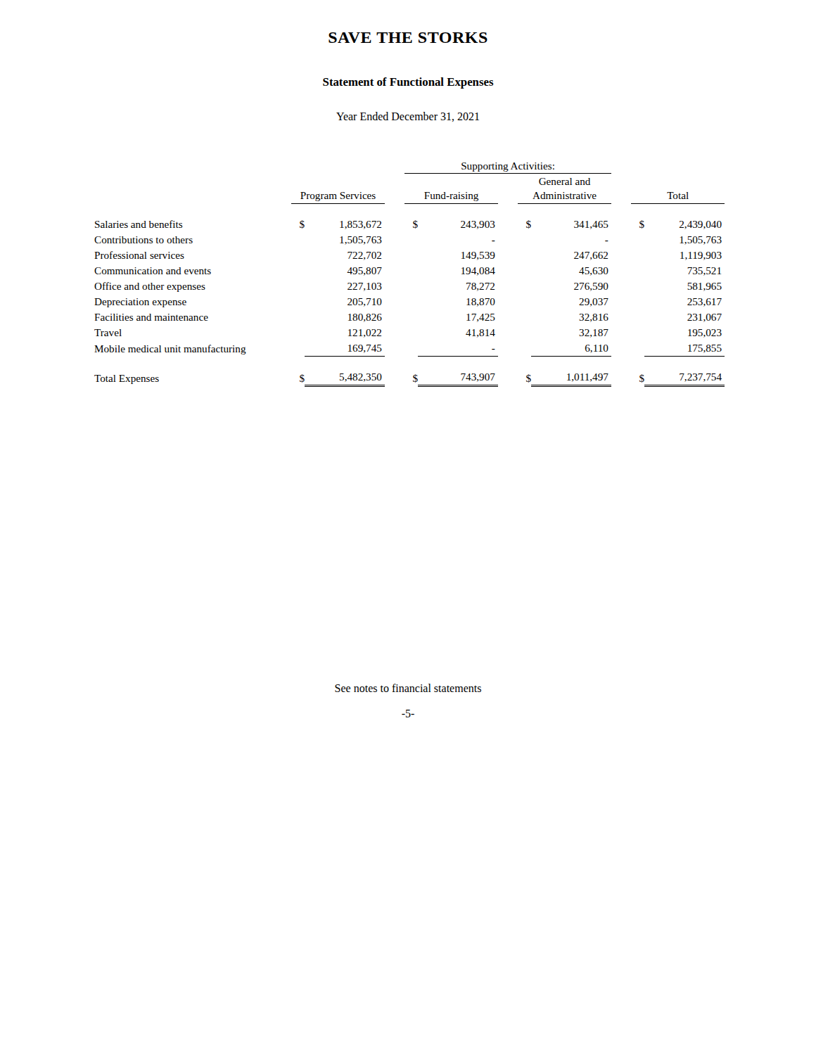SAVE THE STORKS
Statement of Functional Expenses
Year Ended December 31, 2021
| | | | | Supporting Activities: | | | |
| | | | | | | | General and | | | |
| | Program Services | | Fund-raising | | Administrative | | Total |
| Salaries and benefits | $ | 1,853,672 | | $ | 243,903 | | $ | 341,465 | | $ | 2,439,040 |
| Contributions to others | | 1,505,763 | | | - | | | - | | | 1,505,763 |
| Professional services | | 722,702 | | | 149,539 | | | 247,662 | | | 1,119,903 |
| Communication and events | | 495,807 | | | 194,084 | | | 45,630 | | | 735,521 |
| Office and other expenses | | 227,103 | | | 78,272 | | | 276,590 | | | 581,965 |
| Depreciation expense | | 205,710 | | | 18,870 | | | 29,037 | | | 253,617 |
| Facilities and maintenance | | 180,826 | | | 17,425 | | | 32,816 | | | 231,067 |
| Travel | | 121,022 | | | 41,814 | | | 32,187 | | | 195,023 |
| Mobile medical unit manufacturing | | 169,745 | | | - | | | 6,110 | | | 175,855 |
| Total Expenses | $ | 5,482,350 | | $ | 743,907 | | $ | 1,011,497 | | $ | 7,237,754 |
See notes to financial statements
-5-